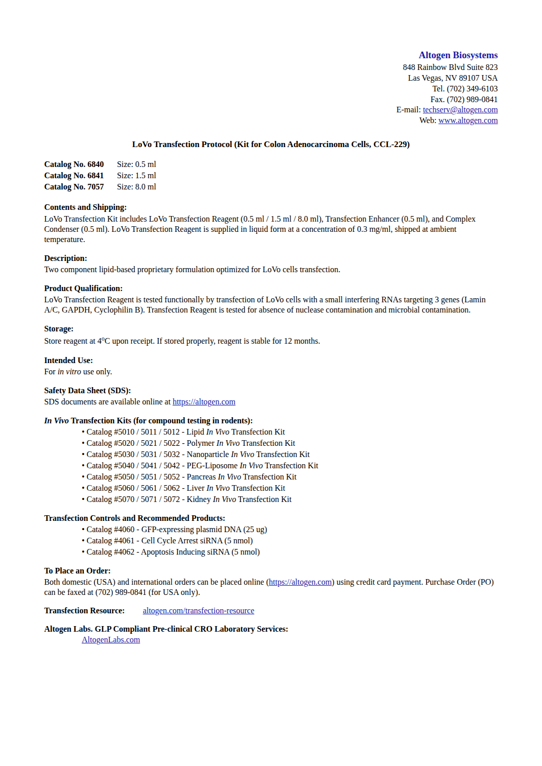Altogen Biosystems
848 Rainbow Blvd Suite 823
Las Vegas, NV 89107 USA
Tel. (702) 349-6103
Fax. (702) 989-0841
E-mail: techserv@altogen.com
Web: www.altogen.com
LoVo Transfection Protocol (Kit for Colon Adenocarcinoma Cells, CCL-229)
| Catalog No. 6840 | Size: 0.5 ml |
| Catalog No. 6841 | Size: 1.5 ml |
| Catalog No. 7057 | Size: 8.0 ml |
Contents and Shipping:
LoVo Transfection Kit includes LoVo Transfection Reagent (0.5 ml / 1.5 ml / 8.0 ml), Transfection Enhancer (0.5 ml), and Complex Condenser (0.5 ml). LoVo Transfection Reagent is supplied in liquid form at a concentration of 0.3 mg/ml, shipped at ambient temperature.
Description:
Two component lipid-based proprietary formulation optimized for LoVo cells transfection.
Product Qualification:
LoVo Transfection Reagent is tested functionally by transfection of LoVo cells with a small interfering RNAs targeting 3 genes (Lamin A/C, GAPDH, Cyclophilin B). Transfection Reagent is tested for absence of nuclease contamination and microbial contamination.
Storage:
Store reagent at 4oC upon receipt. If stored properly, reagent is stable for 12 months.
Intended Use:
For in vitro use only.
Safety Data Sheet (SDS):
SDS documents are available online at https://altogen.com
In Vivo Transfection Kits (for compound testing in rodents):
Catalog #5010 / 5011 / 5012 - Lipid In Vivo Transfection Kit
Catalog #5020 / 5021 / 5022 - Polymer In Vivo Transfection Kit
Catalog #5030 / 5031 / 5032 - Nanoparticle In Vivo Transfection Kit
Catalog #5040 / 5041 / 5042 - PEG-Liposome In Vivo Transfection Kit
Catalog #5050 / 5051 / 5052 - Pancreas In Vivo Transfection Kit
Catalog #5060 / 5061 / 5062 - Liver In Vivo Transfection Kit
Catalog #5070 / 5071 / 5072 - Kidney In Vivo Transfection Kit
Transfection Controls and Recommended Products:
Catalog #4060 - GFP-expressing plasmid DNA (25 ug)
Catalog #4061 - Cell Cycle Arrest siRNA (5 nmol)
Catalog #4062 - Apoptosis Inducing siRNA (5 nmol)
To Place an Order:
Both domestic (USA) and international orders can be placed online (https://altogen.com) using credit card payment. Purchase Order (PO) can be faxed at (702) 989-0841 (for USA only).
Transfection Resource: altogen.com/transfection-resource
Altogen Labs. GLP Compliant Pre-clinical CRO Laboratory Services:
AltogenLabs.com